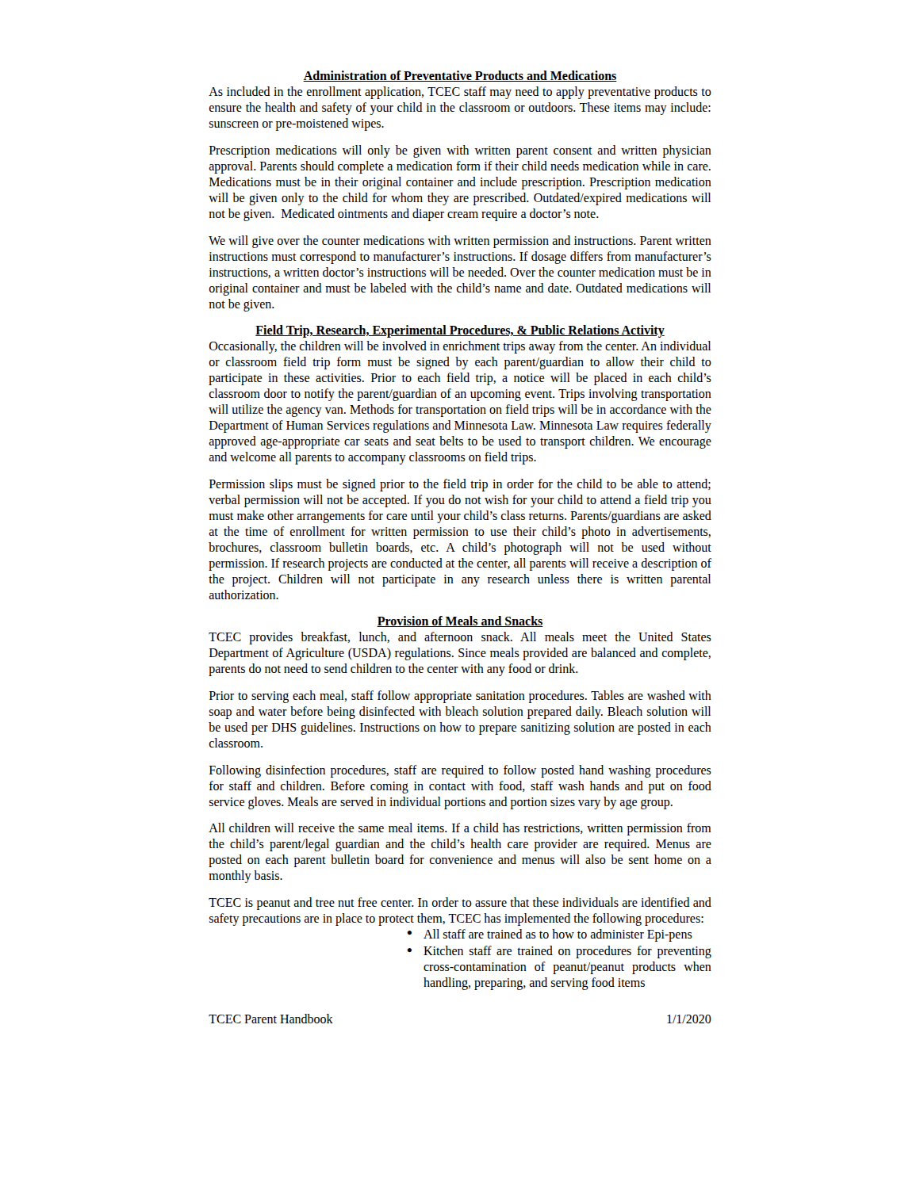Administration of Preventative Products and Medications
As included in the enrollment application, TCEC staff may need to apply preventative products to ensure the health and safety of your child in the classroom or outdoors. These items may include: sunscreen or pre-moistened wipes.
Prescription medications will only be given with written parent consent and written physician approval. Parents should complete a medication form if their child needs medication while in care. Medications must be in their original container and include prescription. Prescription medication will be given only to the child for whom they are prescribed. Outdated/expired medications will not be given. Medicated ointments and diaper cream require a doctor’s note.
We will give over the counter medications with written permission and instructions. Parent written instructions must correspond to manufacturer’s instructions. If dosage differs from manufacturer’s instructions, a written doctor’s instructions will be needed. Over the counter medication must be in original container and must be labeled with the child’s name and date. Outdated medications will not be given.
Field Trip, Research, Experimental Procedures, & Public Relations Activity
Occasionally, the children will be involved in enrichment trips away from the center. An individual or classroom field trip form must be signed by each parent/guardian to allow their child to participate in these activities. Prior to each field trip, a notice will be placed in each child’s classroom door to notify the parent/guardian of an upcoming event. Trips involving transportation will utilize the agency van. Methods for transportation on field trips will be in accordance with the Department of Human Services regulations and Minnesota Law. Minnesota Law requires federally approved age-appropriate car seats and seat belts to be used to transport children. We encourage and welcome all parents to accompany classrooms on field trips.
Permission slips must be signed prior to the field trip in order for the child to be able to attend; verbal permission will not be accepted. If you do not wish for your child to attend a field trip you must make other arrangements for care until your child’s class returns. Parents/guardians are asked at the time of enrollment for written permission to use their child’s photo in advertisements, brochures, classroom bulletin boards, etc. A child’s photograph will not be used without permission. If research projects are conducted at the center, all parents will receive a description of the project. Children will not participate in any research unless there is written parental authorization.
Provision of Meals and Snacks
TCEC provides breakfast, lunch, and afternoon snack. All meals meet the United States Department of Agriculture (USDA) regulations. Since meals provided are balanced and complete, parents do not need to send children to the center with any food or drink.
Prior to serving each meal, staff follow appropriate sanitation procedures. Tables are washed with soap and water before being disinfected with bleach solution prepared daily. Bleach solution will be used per DHS guidelines. Instructions on how to prepare sanitizing solution are posted in each classroom.
Following disinfection procedures, staff are required to follow posted hand washing procedures for staff and children. Before coming in contact with food, staff wash hands and put on food service gloves. Meals are served in individual portions and portion sizes vary by age group.
All children will receive the same meal items. If a child has restrictions, written permission from the child’s parent/legal guardian and the child’s health care provider are required. Menus are posted on each parent bulletin board for convenience and menus will also be sent home on a monthly basis.
TCEC is peanut and tree nut free center. In order to assure that these individuals are identified and safety precautions are in place to protect them, TCEC has implemented the following procedures:
All staff are trained as to how to administer Epi-pens
Kitchen staff are trained on procedures for preventing cross-contamination of peanut/peanut products when handling, preparing, and serving food items
TCEC Parent Handbook 1/1/2020